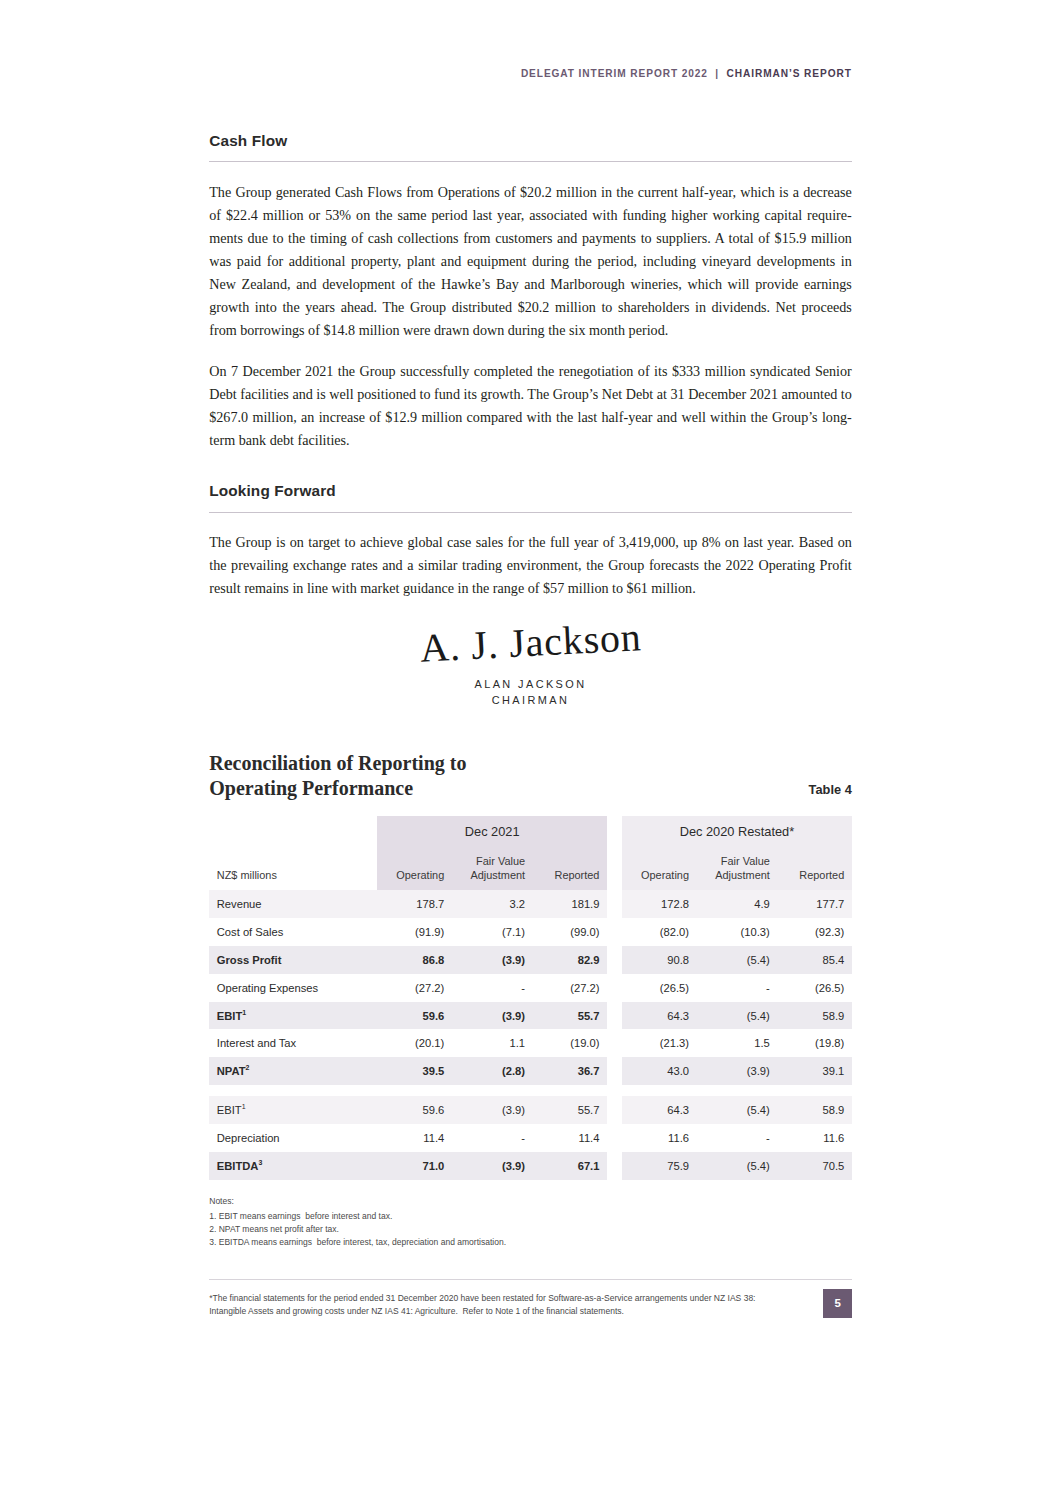DELEGAT INTERIM REPORT 2022 | CHAIRMAN’S REPORT
Cash Flow
The Group generated Cash Flows from Operations of $20.2 million in the current half-year, which is a decrease of $22.4 million or 53% on the same period last year, associated with funding higher working capital requirements due to the timing of cash collections from customers and payments to suppliers. A total of $15.9 million was paid for additional property, plant and equipment during the period, including vineyard developments in New Zealand, and development of the Hawke’s Bay and Marlborough wineries, which will provide earnings growth into the years ahead. The Group distributed $20.2 million to shareholders in dividends. Net proceeds from borrowings of $14.8 million were drawn down during the six month period.
On 7 December 2021 the Group successfully completed the renegotiation of its $333 million syndicated Senior Debt facilities and is well positioned to fund its growth. The Group’s Net Debt at 31 December 2021 amounted to $267.0 million, an increase of $12.9 million compared with the last half-year and well within the Group’s long-term bank debt facilities.
Looking Forward
The Group is on target to achieve global case sales for the full year of 3,419,000, up 8% on last year. Based on the prevailing exchange rates and a similar trading environment, the Group forecasts the 2022 Operating Profit result remains in line with market guidance in the range of $57 million to $61 million.
A. J. Jackson
ALAN JACKSON
CHAIRMAN
Reconciliation of Reporting to
Operating Performance
Table 4
| | Dec 2021 | | Dec 2020 Restated* |
| --- | --- | --- | --- |
| NZ$ millions | Operating | Fair Value Adjustment | Reported | | Operating | Fair Value Adjustment | Reported |
| Revenue | 178.7 | 3.2 | 181.9 | | 172.8 | 4.9 | 177.7 |
| Cost of Sales | (91.9) | (7.1) | (99.0) | | (82.0) | (10.3) | (92.3) |
| Gross Profit | 86.8 | (3.9) | 82.9 | | 90.8 | (5.4) | 85.4 |
| Operating Expenses | (27.2) | - | (27.2) | | (26.5) | - | (26.5) |
| EBIT 1 | 59.6 | (3.9) | 55.7 | | 64.3 | (5.4) | 58.9 |
| Interest and Tax | (20.1) | 1.1 | (19.0) | | (21.3) | 1.5 | (19.8) |
| NPAT 2 | 39.5 | (2.8) | 36.7 | | 43.0 | (3.9) | 39.1 |
| EBIT 1 | 59.6 | (3.9) | 55.7 | | 64.3 | (5.4) | 58.9 |
| Depreciation | 11.4 | - | 11.4 | | 11.6 | - | 11.6 |
| EBITDA 3 | 71.0 | (3.9) | 67.1 | | 75.9 | (5.4) | 70.5 |
Notes:
1. EBIT means earnings before interest and tax.
2. NPAT means net profit after tax.
3. EBITDA means earnings before interest, tax, depreciation and amortisation.
*The financial statements for the period ended 31 December 2020 have been restated for Software-as-a-Service arrangements under NZ IAS 38: Intangible Assets and growing costs under NZ IAS 41: Agriculture. Refer to Note 1 of the financial statements.
5